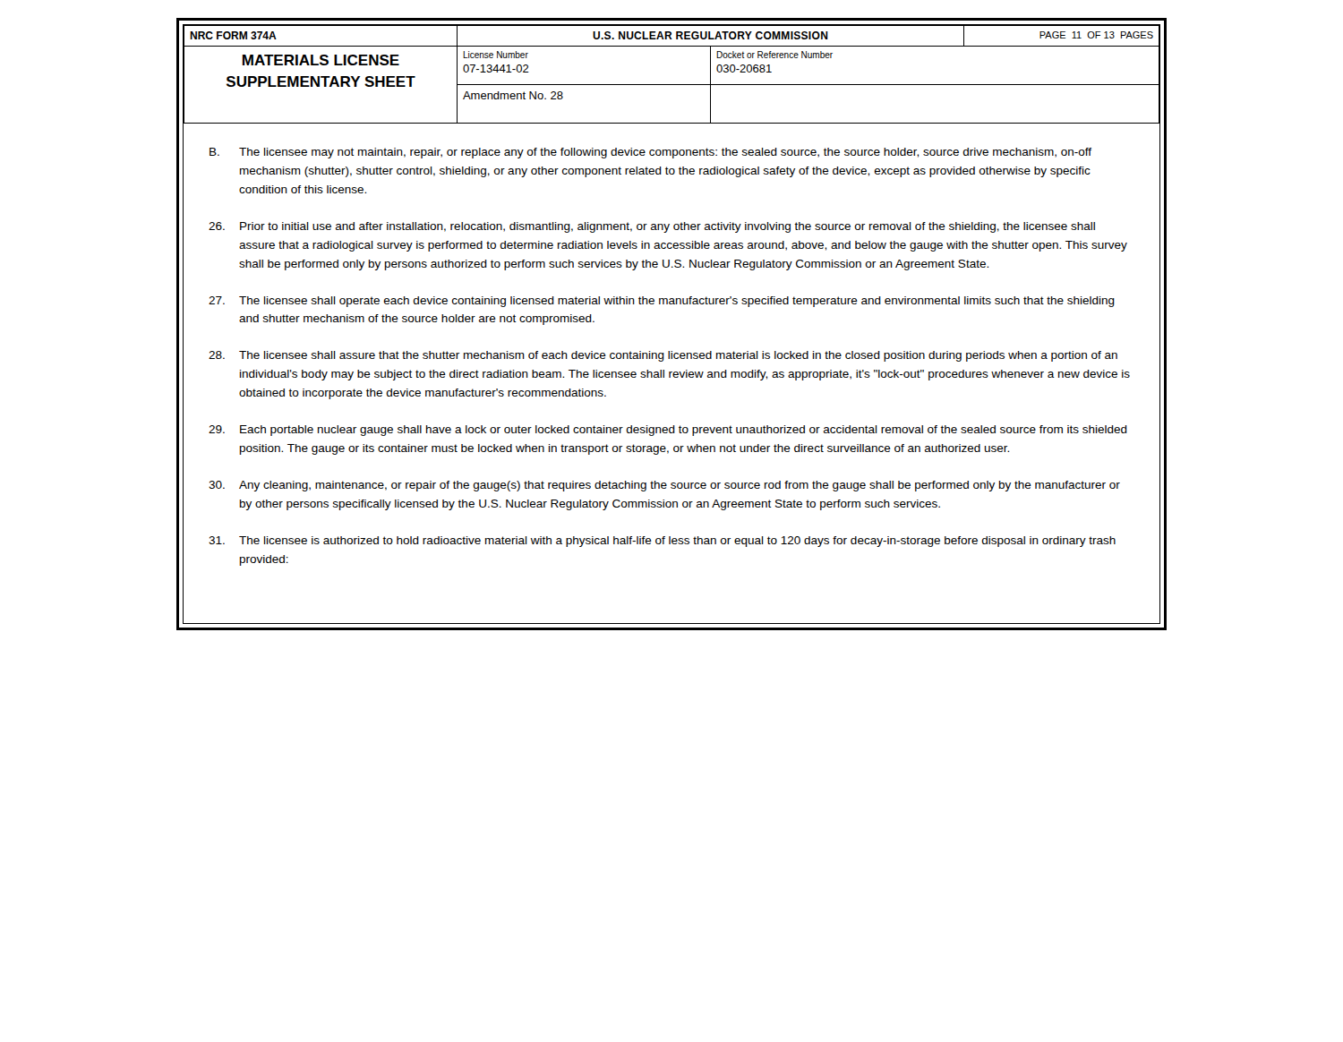| NRC FORM 374A | U.S. NUCLEAR REGULATORY COMMISSION | PAGE 11 OF 13 PAGES |
| MATERIALS LICENSE SUPPLEMENTARY SHEET | License Number 07-13441-02 | Docket or Reference Number 030-20681 |
| Amendment No. 28 | |
B. The licensee may not maintain, repair, or replace any of the following device components: the sealed source, the source holder, source drive mechanism, on-off mechanism (shutter), shutter control, shielding, or any other component related to the radiological safety of the device, except as provided otherwise by specific condition of this license.
26. Prior to initial use and after installation, relocation, dismantling, alignment, or any other activity involving the source or removal of the shielding, the licensee shall assure that a radiological survey is performed to determine radiation levels in accessible areas around, above, and below the gauge with the shutter open. This survey shall be performed only by persons authorized to perform such services by the U.S. Nuclear Regulatory Commission or an Agreement State.
27. The licensee shall operate each device containing licensed material within the manufacturer's specified temperature and environmental limits such that the shielding and shutter mechanism of the source holder are not compromised.
28. The licensee shall assure that the shutter mechanism of each device containing licensed material is locked in the closed position during periods when a portion of an individual's body may be subject to the direct radiation beam. The licensee shall review and modify, as appropriate, it's "lock-out" procedures whenever a new device is obtained to incorporate the device manufacturer's recommendations.
29. Each portable nuclear gauge shall have a lock or outer locked container designed to prevent unauthorized or accidental removal of the sealed source from its shielded position. The gauge or its container must be locked when in transport or storage, or when not under the direct surveillance of an authorized user.
30. Any cleaning, maintenance, or repair of the gauge(s) that requires detaching the source or source rod from the gauge shall be performed only by the manufacturer or by other persons specifically licensed by the U.S. Nuclear Regulatory Commission or an Agreement State to perform such services.
31. The licensee is authorized to hold radioactive material with a physical half-life of less than or equal to 120 days for decay-in-storage before disposal in ordinary trash provided: